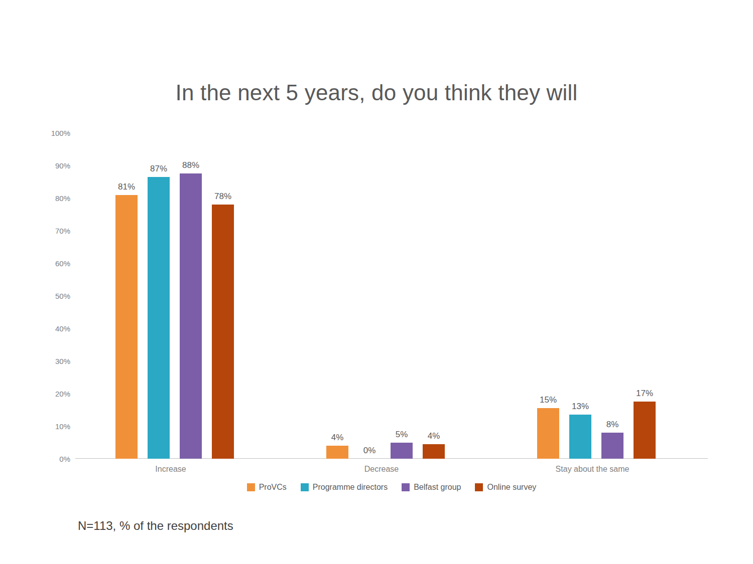In the next 5 years, do you think they will
100%
90%
80%
70%
60%
50%
40%
30%
20%
10%
0%
81%
87%
88%
78%
Increase
4%
0%
5%
4%
Decrease
15%
13%
8%
17%
Stay about the same
ProVCs
Programme directors
Belfast group
Online survey
N=113, % of the respondents